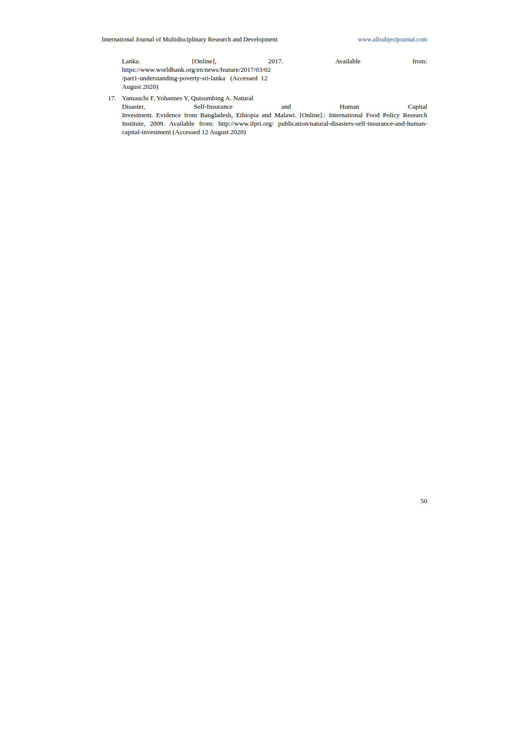International Journal of Multidisciplinary Research and Development www.allsubjectjournal.com
Lanka.[Online], 2017. Available from: https://www.worldbank.org/en/news/feature/2017/03/02
/part1-understanding-poverty-sri-lanka (Accessed 12
August 2020)
17. Yamauchi F, Yohannes Y, Quisumbing A. Natural Disaster, Self-Insurance and Human Capital Investment. Evidence from Bangladesh, Ethiopia and Malawi. [Online].: International Food Policy Research Institute, 2009. Available from: http://www.ifpri.org/ publication/natural-disasters-self-insurance-and-human- capital-investment (Accessed 12 August 2020)
50